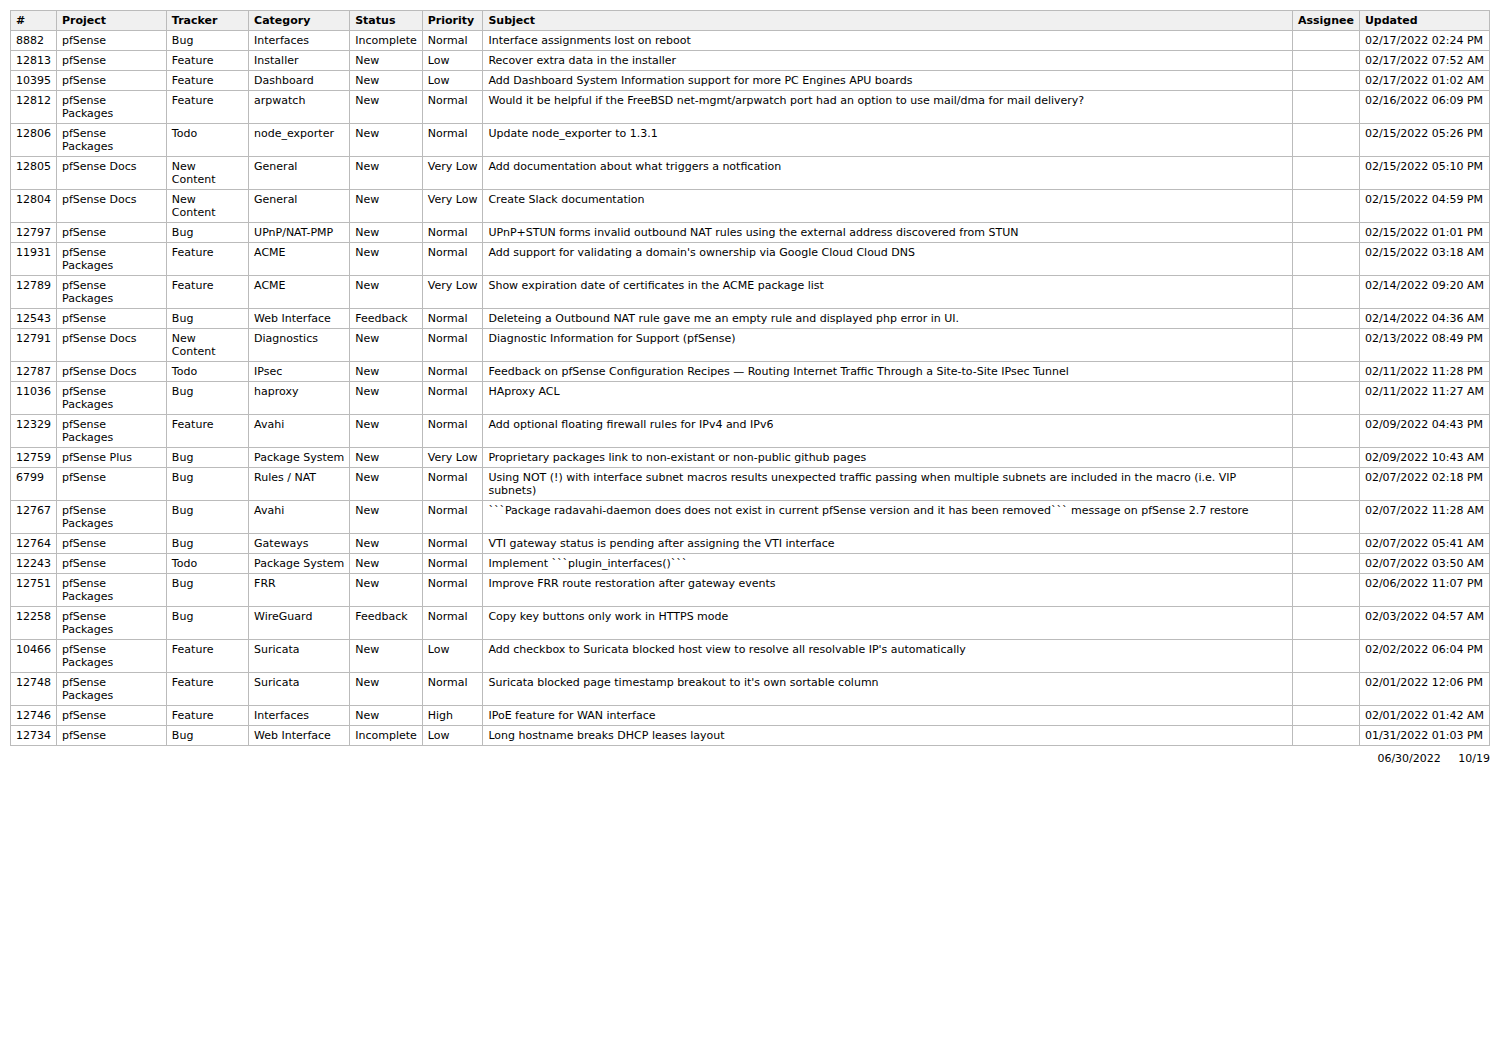| # | Project | Tracker | Category | Status | Priority | Subject | Assignee | Updated |
| --- | --- | --- | --- | --- | --- | --- | --- | --- |
| 8882 | pfSense | Bug | Interfaces | Incomplete | Normal | Interface assignments lost on reboot | | 02/17/2022 02:24 PM |
| 12813 | pfSense | Feature | Installer | New | Low | Recover extra data in the installer | | 02/17/2022 07:52 AM |
| 10395 | pfSense | Feature | Dashboard | New | Low | Add Dashboard System Information support for more PC Engines APU boards | | 02/17/2022 01:02 AM |
| 12812 | pfSense Packages | Feature | arpwatch | New | Normal | Would it be helpful if the FreeBSD net-mgmt/arpwatch port had an option to use mail/dma for mail delivery? | | 02/16/2022 06:09 PM |
| 12806 | pfSense Packages | Todo | node_exporter | New | Normal | Update node_exporter to 1.3.1 | | 02/15/2022 05:26 PM |
| 12805 | pfSense Docs | New Content | General | New | Very Low | Add documentation about what triggers a notfication | | 02/15/2022 05:10 PM |
| 12804 | pfSense Docs | New Content | General | New | Very Low | Create Slack documentation | | 02/15/2022 04:59 PM |
| 12797 | pfSense | Bug | UPnP/NAT-PMP | New | Normal | UPnP+STUN forms invalid outbound NAT rules using the external address discovered from STUN | | 02/15/2022 01:01 PM |
| 11931 | pfSense Packages | Feature | ACME | New | Normal | Add support for validating a domain's ownership via Google Cloud Cloud DNS | | 02/15/2022 03:18 AM |
| 12789 | pfSense Packages | Feature | ACME | New | Very Low | Show expiration date of certificates in the ACME package list | | 02/14/2022 09:20 AM |
| 12543 | pfSense | Bug | Web Interface | Feedback | Normal | Deleteing a Outbound NAT rule gave me an empty rule and displayed php error in UI. | | 02/14/2022 04:36 AM |
| 12791 | pfSense Docs | New Content | Diagnostics | New | Normal | Diagnostic Information for Support (pfSense) | | 02/13/2022 08:49 PM |
| 12787 | pfSense Docs | Todo | IPsec | New | Normal | Feedback on pfSense Configuration Recipes — Routing Internet Traffic Through a Site-to-Site IPsec Tunnel | | 02/11/2022 11:28 PM |
| 11036 | pfSense Packages | Bug | haproxy | New | Normal | HAproxy ACL | | 02/11/2022 11:27 AM |
| 12329 | pfSense Packages | Feature | Avahi | New | Normal | Add optional floating firewall rules for IPv4 and IPv6 | | 02/09/2022 04:43 PM |
| 12759 | pfSense Plus | Bug | Package System | New | Very Low | Proprietary packages link to non-existant or non-public github pages | | 02/09/2022 10:43 AM |
| 6799 | pfSense | Bug | Rules / NAT | New | Normal | Using NOT (!) with interface subnet macros results unexpected traffic passing when multiple subnets are included in the macro (i.e. VIP subnets) | | 02/07/2022 02:18 PM |
| 12767 | pfSense Packages | Bug | Avahi | New | Normal | ```Package radavahi-daemon does does not exist in current pfSense version and it has been removed``` message on pfSense 2.7 restore | | 02/07/2022 11:28 AM |
| 12764 | pfSense | Bug | Gateways | New | Normal | VTI gateway status is pending after assigning the VTI interface | | 02/07/2022 05:41 AM |
| 12243 | pfSense | Todo | Package System | New | Normal | Implement ```plugin_interfaces()``` | | 02/07/2022 03:50 AM |
| 12751 | pfSense Packages | Bug | FRR | New | Normal | Improve FRR route restoration after gateway events | | 02/06/2022 11:07 PM |
| 12258 | pfSense Packages | Bug | WireGuard | Feedback | Normal | Copy key buttons only work in HTTPS mode | | 02/03/2022 04:57 AM |
| 10466 | pfSense Packages | Feature | Suricata | New | Low | Add checkbox to Suricata blocked host view to resolve all resolvable IP's automatically | | 02/02/2022 06:04 PM |
| 12748 | pfSense Packages | Feature | Suricata | New | Normal | Suricata blocked page timestamp breakout to it's own sortable column | | 02/01/2022 12:06 PM |
| 12746 | pfSense | Feature | Interfaces | New | High | IPoE feature for WAN interface | | 02/01/2022 01:42 AM |
| 12734 | pfSense | Bug | Web Interface | Incomplete | Low | Long hostname breaks DHCP leases layout | | 01/31/2022 01:03 PM |
06/30/2022 10/19